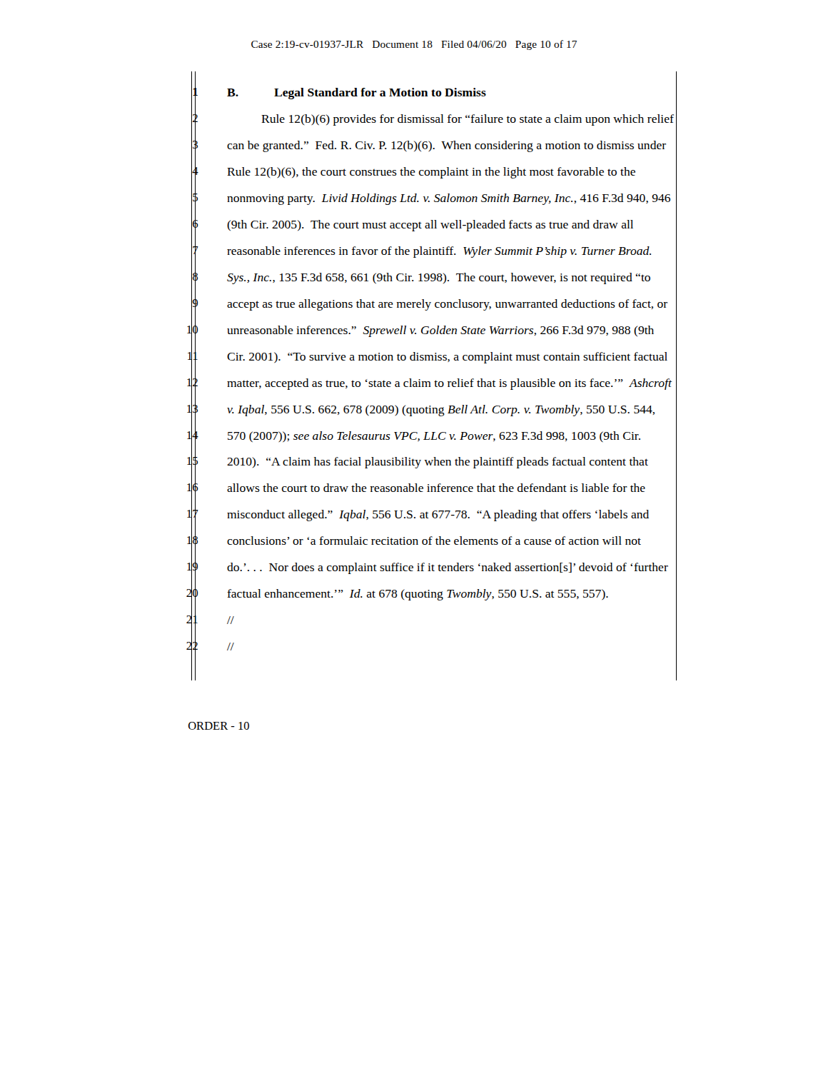Case 2:19-cv-01937-JLR Document 18 Filed 04/06/20 Page 10 of 17
B. Legal Standard for a Motion to Dismiss
Rule 12(b)(6) provides for dismissal for “failure to state a claim upon which relief
can be granted.” Fed. R. Civ. P. 12(b)(6). When considering a motion to dismiss under
Rule 12(b)(6), the court construes the complaint in the light most favorable to the
nonmoving party. Livid Holdings Ltd. v. Salomon Smith Barney, Inc., 416 F.3d 940, 946
(9th Cir. 2005). The court must accept all well-pleaded facts as true and draw all
reasonable inferences in favor of the plaintiff. Wyler Summit P’ship v. Turner Broad.
Sys., Inc., 135 F.3d 658, 661 (9th Cir. 1998). The court, however, is not required “to
accept as true allegations that are merely conclusory, unwarranted deductions of fact, or
unreasonable inferences.” Sprewell v. Golden State Warriors, 266 F.3d 979, 988 (9th
Cir. 2001). “To survive a motion to dismiss, a complaint must contain sufficient factual
matter, accepted as true, to ‘state a claim to relief that is plausible on its face.’” Ashcroft
v. Iqbal, 556 U.S. 662, 678 (2009) (quoting Bell Atl. Corp. v. Twombly, 550 U.S. 544,
570 (2007)); see also Telesaurus VPC, LLC v. Power, 623 F.3d 998, 1003 (9th Cir.
2010). “A claim has facial plausibility when the plaintiff pleads factual content that
allows the court to draw the reasonable inference that the defendant is liable for the
misconduct alleged.” Iqbal, 556 U.S. at 677-78. “A pleading that offers ‘labels and
conclusions’ or ‘a formulaic recitation of the elements of a cause of action will not
do.’. . . Nor does a complaint suffice if it tenders ‘naked assertion[s]’ devoid of ‘further
factual enhancement.’” Id. at 678 (quoting Twombly, 550 U.S. at 555, 557).
//
//
ORDER - 10